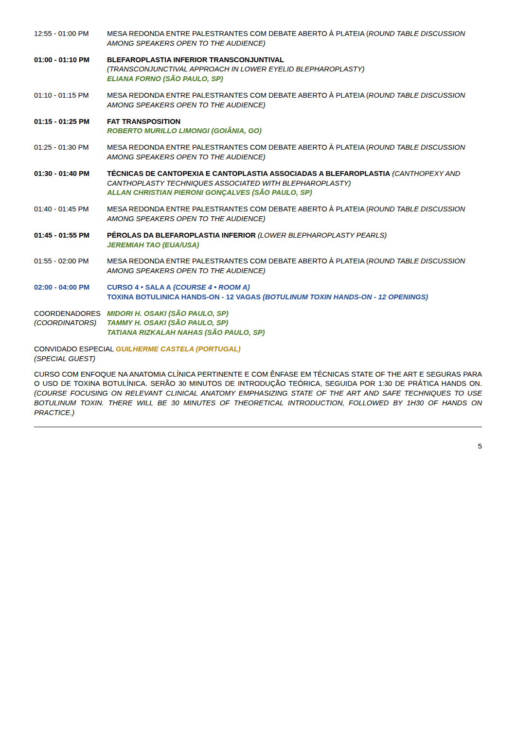| 12:55 - 01:00 PM | MESA REDONDA ENTRE PALESTRANTES COM DEBATE ABERTO À PLATEIA ( ROUND TABLE DISCUSSION AMONG SPEAKERS OPEN TO THE AUDIENCE) |
| 01:00 - 01:10 PM | BLEFAROPLASTIA INFERIOR TRANSCONJUNTIVAL (TRANSCONJUNCTIVAL APPROACH IN LOWER EYELID BLEPHAROPLASTY) ELIANA FORNO (SÃO PAULO, SP) |
| 01:10 - 01:15 PM | MESA REDONDA ENTRE PALESTRANTES COM DEBATE ABERTO À PLATEIA ( ROUND TABLE DISCUSSION AMONG SPEAKERS OPEN TO THE AUDIENCE) |
| 01:15 - 01:25 PM | FAT TRANSPOSITION ROBERTO MURILLO LIMONGI (GOIÂNIA, GO) |
| 01:25 - 01:30 PM | MESA REDONDA ENTRE PALESTRANTES COM DEBATE ABERTO À PLATEIA ( ROUND TABLE DISCUSSION AMONG SPEAKERS OPEN TO THE AUDIENCE) |
| 01:30 - 01:40 PM | TÉCNICAS DE CANTOPEXIA E CANTOPLASTIA ASSOCIADAS A BLEFAROPLASTIA (CANTHOPEXY AND CANTHOPLASTY TECHNIQUES ASSOCIATED WITH BLEPHAROPLASTY) ALLAN CHRISTIAN PIERONI GONÇALVES (SÃO PAULO, SP) |
| 01:40 - 01:45 PM | MESA REDONDA ENTRE PALESTRANTES COM DEBATE ABERTO À PLATEIA ( ROUND TABLE DISCUSSION AMONG SPEAKERS OPEN TO THE AUDIENCE) |
| 01:45 - 01:55 PM | PÉROLAS DA BLEFAROPLASTIA INFERIOR (LOWER BLEPHAROPLASTY PEARLS) JEREMIAH TAO (EUA/USA) |
| 01:55 - 02:00 PM | MESA REDONDA ENTRE PALESTRANTES COM DEBATE ABERTO À PLATEIA ( ROUND TABLE DISCUSSION AMONG SPEAKERS OPEN TO THE AUDIENCE) |
| 02:00 - 04:00 PM | CURSO 4 • SALA A (COURSE 4 • ROOM A) TOXINA BOTULINICA HANDS-ON - 12 VAGAS (BOTULINUM TOXIN HANDS-ON - 12 OPENINGS) |
| COORDENADORES (COORDINATORS) | MIDORI H. OSAKI (SÃO PAULO, SP) TAMMY H. OSAKI (SÃO PAULO, SP) TATIANA RIZKALAH NAHAS (SÃO PAULO, SP) |
CONVIDADO ESPECIAL GUILHERME CASTELA (PORTUGAL)
(SPECIAL GUEST)
CURSO COM ENFOQUE NA ANATOMIA CLÍNICA PERTINENTE E COM ÊNFASE EM TÉCNICAS STATE OF THE ART E SEGURAS PARA O USO DE TOXINA BOTULÍNICA. SERÃO 30 MINUTOS DE INTRODUÇÃO TEÓRICA, SEGUIDA POR 1:30 DE PRÁTICA HANDS ON. (COURSE FOCUSING ON RELEVANT CLINICAL ANATOMY EMPHASIZING STATE OF THE ART AND SAFE TECHNIQUES TO USE BOTULINUM TOXIN. THERE WILL BE 30 MINUTES OF THEORETICAL INTRODUCTION, FOLLOWED BY 1H30 OF HANDS ON PRACTICE.)
5